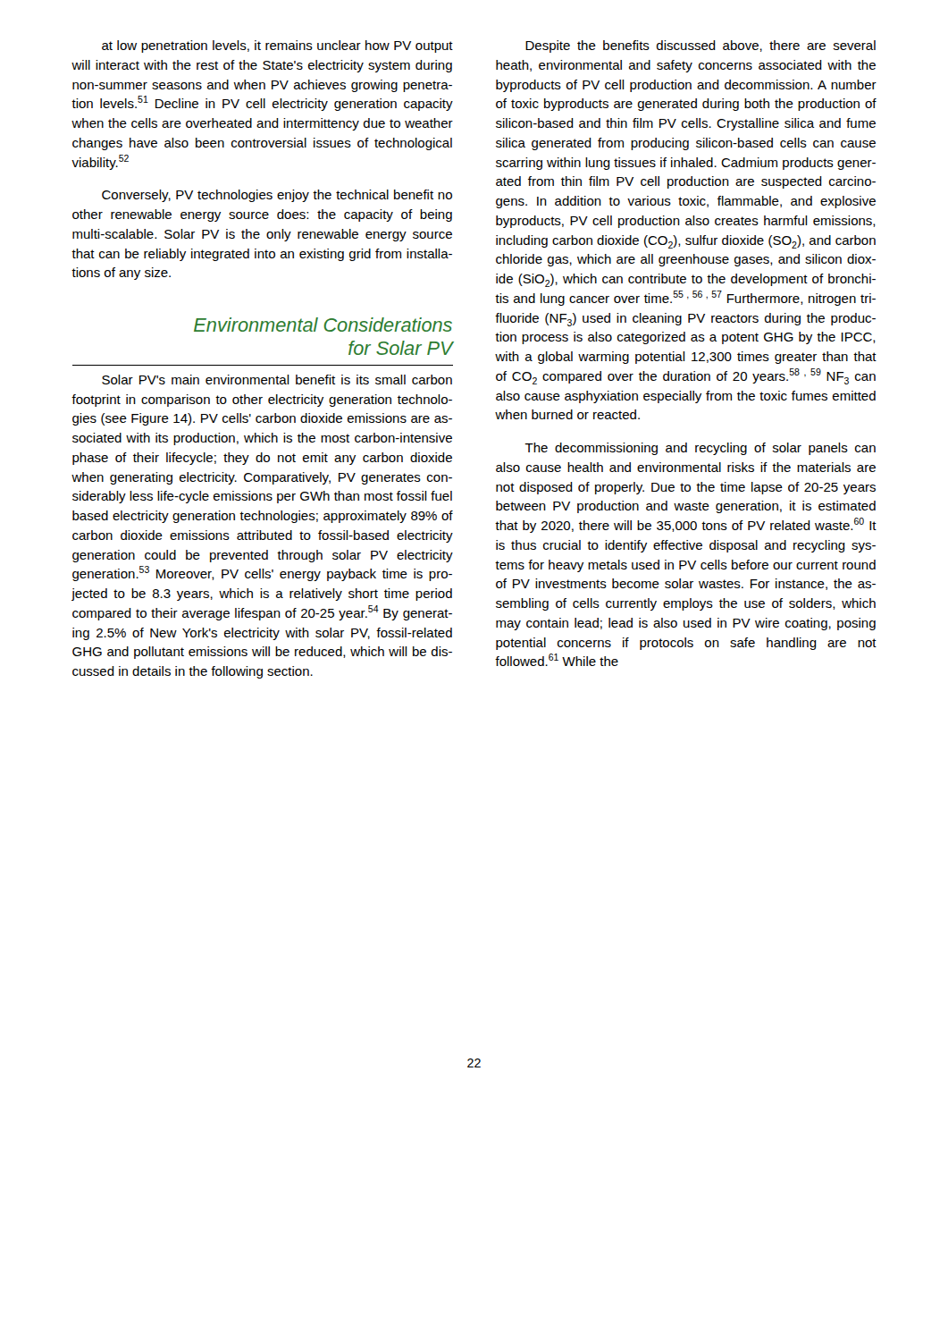at low penetration levels, it remains unclear how PV output will interact with the rest of the State's electricity system during non-summer seasons and when PV achieves growing penetration levels.51 Decline in PV cell electricity generation capacity when the cells are overheated and intermittency due to weather changes have also been controversial issues of technological viability.52
Conversely, PV technologies enjoy the technical benefit no other renewable energy source does: the capacity of being multi-scalable. Solar PV is the only renewable energy source that can be reliably integrated into an existing grid from installations of any size.
Environmental Considerations
for Solar PV
Solar PV's main environmental benefit is its small carbon footprint in comparison to other electricity generation technologies (see Figure 14). PV cells' carbon dioxide emissions are associated with its production, which is the most carbon-intensive phase of their lifecycle; they do not emit any carbon dioxide when generating electricity. Comparatively, PV generates considerably less life-cycle emissions per GWh than most fossil fuel based electricity generation technologies; approximately 89% of carbon dioxide emissions attributed to fossil-based electricity generation could be prevented through solar PV electricity generation.53 Moreover, PV cells' energy payback time is projected to be 8.3 years, which is a relatively short time period compared to their average lifespan of 20-25 year.54 By generating 2.5% of New York's electricity with solar PV, fossil-related GHG and pollutant emissions will be reduced, which will be discussed in details in the following section.
Despite the benefits discussed above, there are several heath, environmental and safety concerns associated with the byproducts of PV cell production and decommission. A number of toxic byproducts are generated during both the production of silicon-based and thin film PV cells. Crystalline silica and fume silica generated from producing silicon-based cells can cause scarring within lung tissues if inhaled. Cadmium products generated from thin film PV cell production are suspected carcinogens. In addition to various toxic, flammable, and explosive byproducts, PV cell production also creates harmful emissions, including carbon dioxide (CO2), sulfur dioxide (SO2), and carbon chloride gas, which are all greenhouse gases, and silicon dioxide (SiO2), which can contribute to the development of bronchitis and lung cancer over time.55 , 56 , 57 Furthermore, nitrogen trifluoride (NF3) used in cleaning PV reactors during the production process is also categorized as a potent GHG by the IPCC, with a global warming potential 12,300 times greater than that of CO2 compared over the duration of 20 years.58 , 59 NF3 can also cause asphyxiation especially from the toxic fumes emitted when burned or reacted.
The decommissioning and recycling of solar panels can also cause health and environmental risks if the materials are not disposed of properly. Due to the time lapse of 20-25 years between PV production and waste generation, it is estimated that by 2020, there will be 35,000 tons of PV related waste.60 It is thus crucial to identify effective disposal and recycling systems for heavy metals used in PV cells before our current round of PV investments become solar wastes. For instance, the assembling of cells currently employs the use of solders, which may contain lead; lead is also used in PV wire coating, posing potential concerns if protocols on safe handling are not followed.61 While the
22